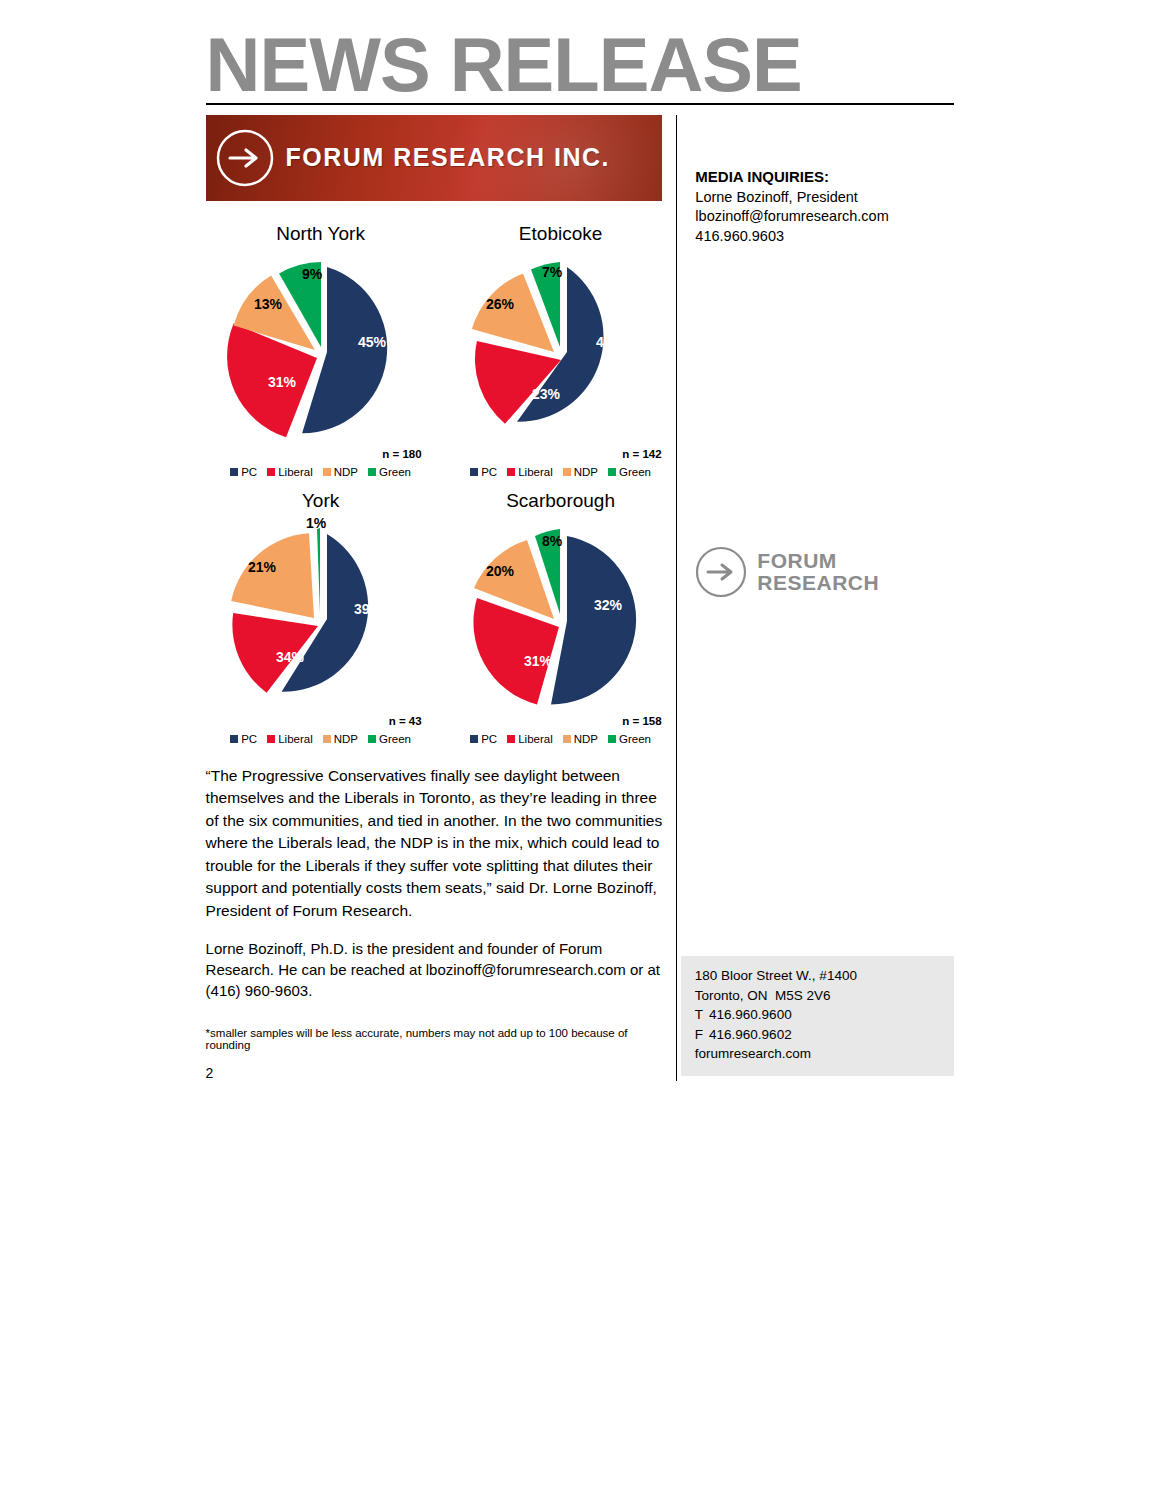NEWS RELEASE
FORUM RESEARCH INC.
North York
45% 31% 13% 9%
n = 180
PC Liberal NDP Green
Etobicoke
40% 23% 26% 7%
n = 142
PC Liberal NDP Green
York
39% 34% 21% 1%
n = 43
PC Liberal NDP Green
Scarborough
32% 31% 20% 8%
n = 158
PC Liberal NDP Green
“The Progressive Conservatives finally see daylight between themselves and the Liberals in Toronto, as they’re leading in three of the six communities, and tied in another. In the two communities where the Liberals lead, the NDP is in the mix, which could lead to trouble for the Liberals if they suffer vote splitting that dilutes their support and potentially costs them seats,” said Dr. Lorne Bozinoff, President of Forum Research.
Lorne Bozinoff, Ph.D. is the president and founder of Forum Research. He can be reached at lbozinoff@forumresearch.com or at (416) 960-9603.
*smaller samples will be less accurate, numbers may not add up to 100 because of rounding
2
MEDIA INQUIRIES:
Lorne Bozinoff, President
lbozinoff@forumresearch.com
416.960.9603
FORUM
RESEARCH
180 Bloor Street W., #1400
Toronto, ON M5S 2V6
T 416.960.9600
F 416.960.9602
forumresearch.com